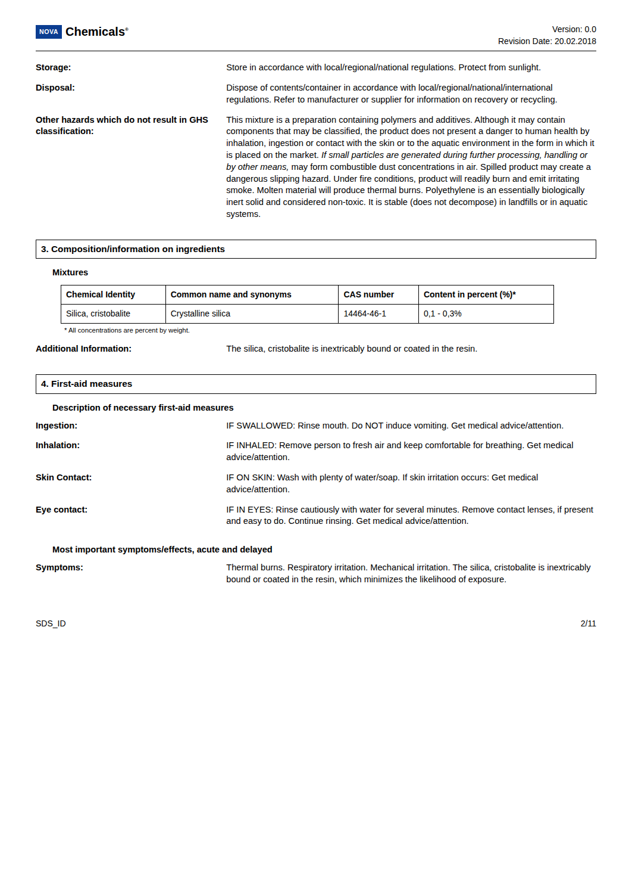NOVA Chemicals®
Version: 0.0
Revision Date: 20.02.2018
| Storage: | Store in accordance with local/regional/national regulations. Protect from sunlight. |
| Disposal: | Dispose of contents/container in accordance with local/regional/national/international regulations. Refer to manufacturer or supplier for information on recovery or recycling. |
| Other hazards which do not result in GHS classification: | This mixture is a preparation containing polymers and additives. Although it may contain components that may be classified, the product does not present a danger to human health by inhalation, ingestion or contact with the skin or to the aquatic environment in the form in which it is placed on the market. If small particles are generated during further processing, handling or by other means, may form combustible dust concentrations in air. Spilled product may create a dangerous slipping hazard. Under fire conditions, product will readily burn and emit irritating smoke. Molten material will produce thermal burns. Polyethylene is an essentially biologically inert solid and considered non-toxic. It is stable (does not decompose) in landfills or in aquatic systems. |
3. Composition/information on ingredients
Mixtures
| Chemical Identity | Common name and synonyms | CAS number | Content in percent (%)* |
| --- | --- | --- | --- |
| Silica, cristobalite | Crystalline silica | 14464-46-1 | 0,1 - 0,3% |
* All concentrations are percent by weight.
| Additional Information: | The silica, cristobalite is inextricably bound or coated in the resin. |
4. First-aid measures
Description of necessary first-aid measures
| Ingestion: | IF SWALLOWED: Rinse mouth. Do NOT induce vomiting. Get medical advice/attention. |
| Inhalation: | IF INHALED: Remove person to fresh air and keep comfortable for breathing. Get medical advice/attention. |
| Skin Contact: | IF ON SKIN: Wash with plenty of water/soap. If skin irritation occurs: Get medical advice/attention. |
| Eye contact: | IF IN EYES: Rinse cautiously with water for several minutes. Remove contact lenses, if present and easy to do. Continue rinsing. Get medical advice/attention. |
Most important symptoms/effects, acute and delayed
| Symptoms: | Thermal burns. Respiratory irritation. Mechanical irritation. The silica, cristobalite is inextricably bound or coated in the resin, which minimizes the likelihood of exposure. |
SDS_ID
2/11